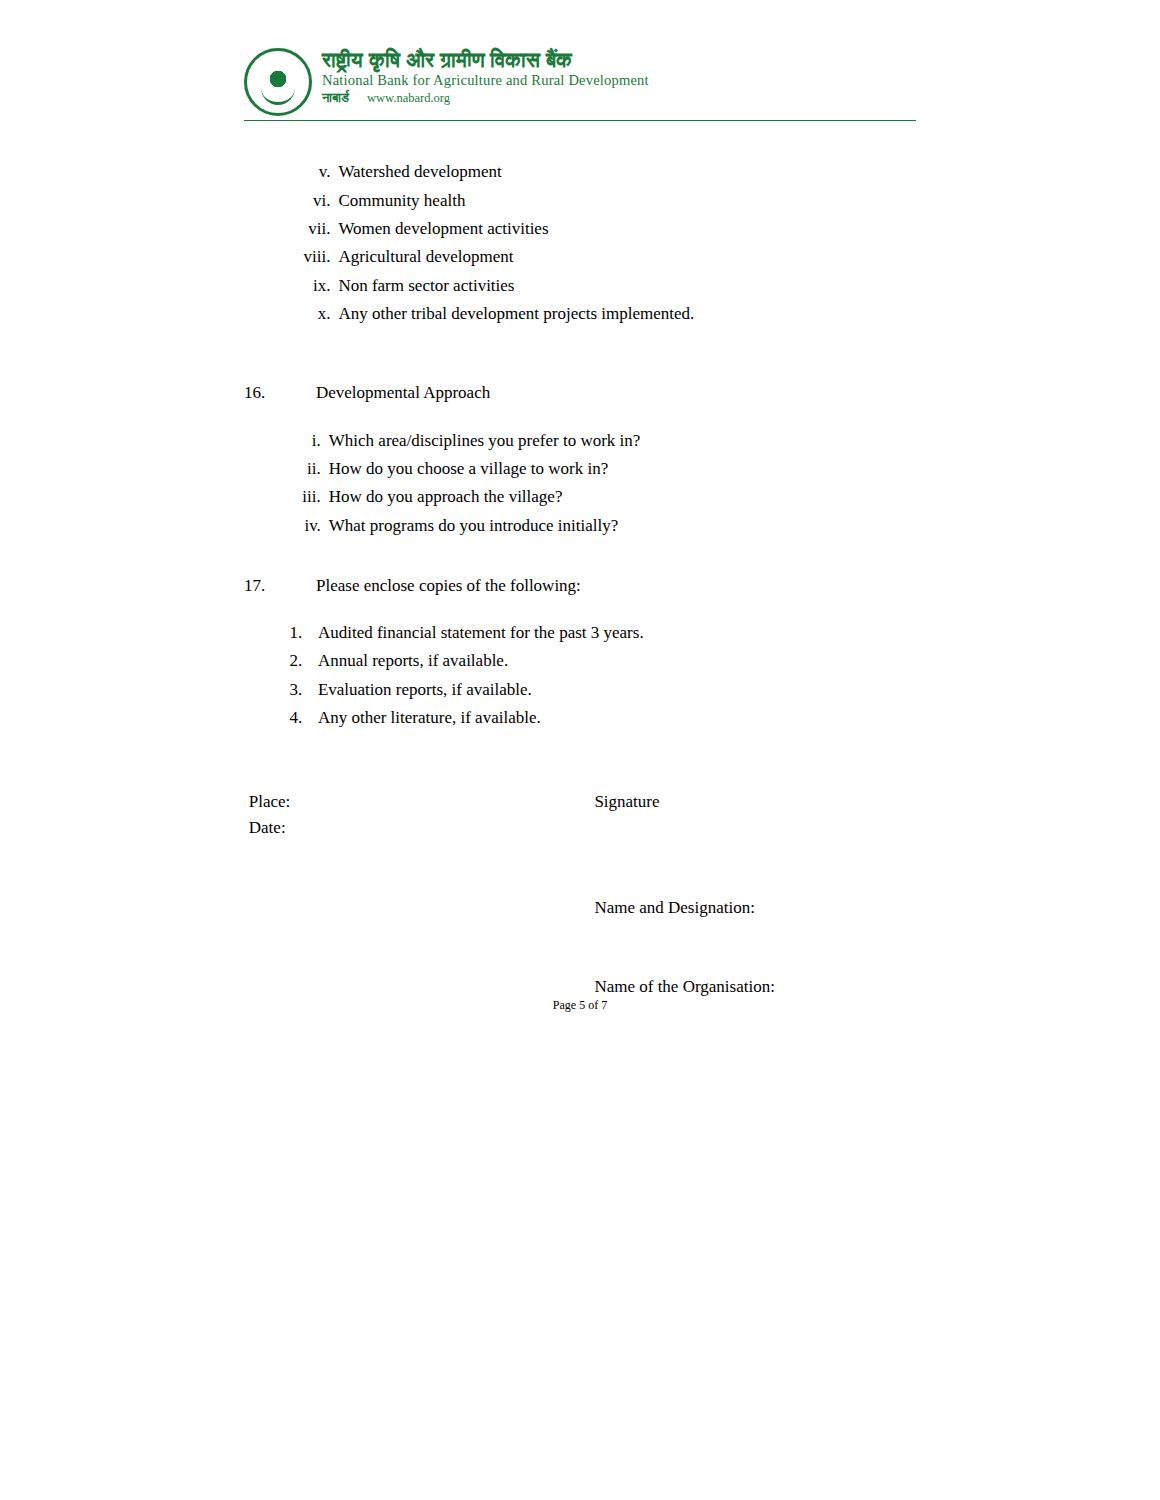राष्ट्रीय कृषि और ग्रामीण विकास बैंक
National Bank for Agriculture and Rural Development
नाबार्ड www.nabard.org
v. Watershed development
vi. Community health
vii. Women development activities
viii. Agricultural development
ix. Non farm sector activities
x. Any other tribal development projects implemented.
16. Developmental Approach
i. Which area/disciplines you prefer to work in?
ii. How do you choose a village to work in?
iii. How do you approach the village?
iv. What programs do you introduce initially?
17. Please enclose copies of the following:
Audited financial statement for the past 3 years.
Annual reports, if available.
Evaluation reports, if available.
Any other literature, if available.
Place:
Signature
Date:
Name and Designation:
Name of the Organisation:
Page 5 of 7